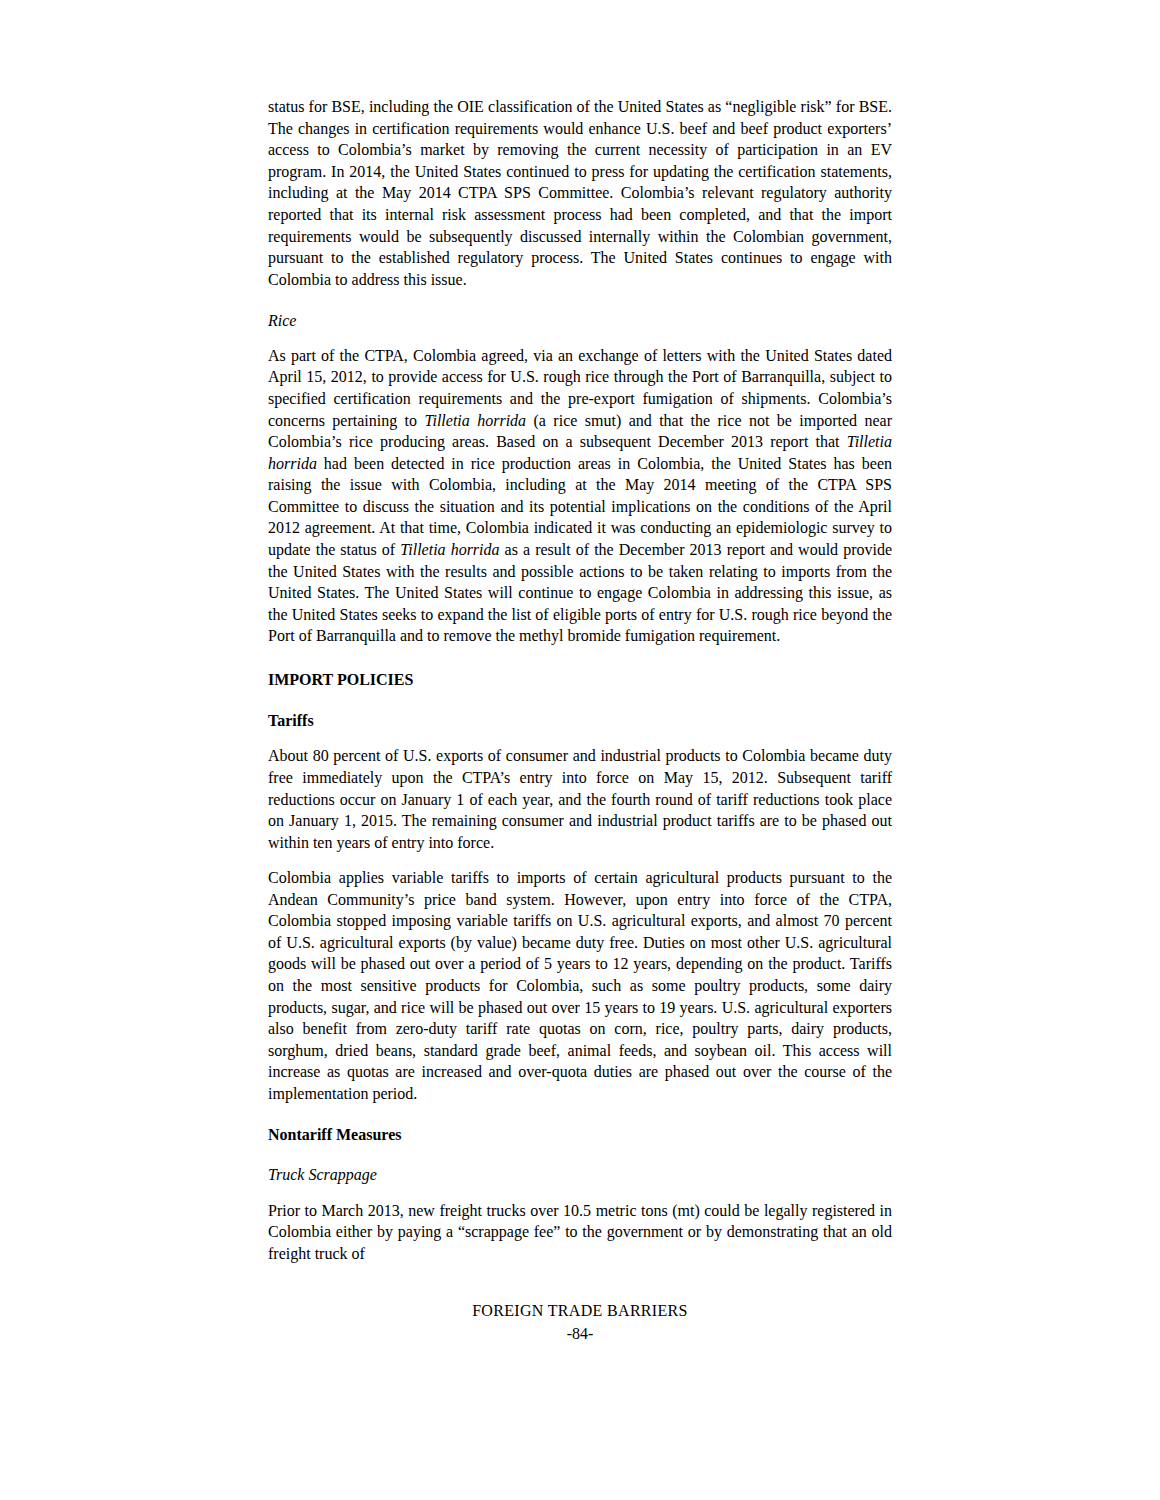status for BSE, including the OIE classification of the United States as “negligible risk” for BSE. The changes in certification requirements would enhance U.S. beef and beef product exporters’ access to Colombia’s market by removing the current necessity of participation in an EV program. In 2014, the United States continued to press for updating the certification statements, including at the May 2014 CTPA SPS Committee. Colombia’s relevant regulatory authority reported that its internal risk assessment process had been completed, and that the import requirements would be subsequently discussed internally within the Colombian government, pursuant to the established regulatory process. The United States continues to engage with Colombia to address this issue.
Rice
As part of the CTPA, Colombia agreed, via an exchange of letters with the United States dated April 15, 2012, to provide access for U.S. rough rice through the Port of Barranquilla, subject to specified certification requirements and the pre-export fumigation of shipments. Colombia’s concerns pertaining to Tilletia horrida (a rice smut) and that the rice not be imported near Colombia’s rice producing areas. Based on a subsequent December 2013 report that Tilletia horrida had been detected in rice production areas in Colombia, the United States has been raising the issue with Colombia, including at the May 2014 meeting of the CTPA SPS Committee to discuss the situation and its potential implications on the conditions of the April 2012 agreement. At that time, Colombia indicated it was conducting an epidemiologic survey to update the status of Tilletia horrida as a result of the December 2013 report and would provide the United States with the results and possible actions to be taken relating to imports from the United States. The United States will continue to engage Colombia in addressing this issue, as the United States seeks to expand the list of eligible ports of entry for U.S. rough rice beyond the Port of Barranquilla and to remove the methyl bromide fumigation requirement.
IMPORT POLICIES
Tariffs
About 80 percent of U.S. exports of consumer and industrial products to Colombia became duty free immediately upon the CTPA’s entry into force on May 15, 2012. Subsequent tariff reductions occur on January 1 of each year, and the fourth round of tariff reductions took place on January 1, 2015. The remaining consumer and industrial product tariffs are to be phased out within ten years of entry into force.
Colombia applies variable tariffs to imports of certain agricultural products pursuant to the Andean Community’s price band system. However, upon entry into force of the CTPA, Colombia stopped imposing variable tariffs on U.S. agricultural exports, and almost 70 percent of U.S. agricultural exports (by value) became duty free. Duties on most other U.S. agricultural goods will be phased out over a period of 5 years to 12 years, depending on the product. Tariffs on the most sensitive products for Colombia, such as some poultry products, some dairy products, sugar, and rice will be phased out over 15 years to 19 years. U.S. agricultural exporters also benefit from zero-duty tariff rate quotas on corn, rice, poultry parts, dairy products, sorghum, dried beans, standard grade beef, animal feeds, and soybean oil. This access will increase as quotas are increased and over-quota duties are phased out over the course of the implementation period.
Nontariff Measures
Truck Scrappage
Prior to March 2013, new freight trucks over 10.5 metric tons (mt) could be legally registered in Colombia either by paying a “scrappage fee” to the government or by demonstrating that an old freight truck of
FOREIGN TRADE BARRIERS
-84-